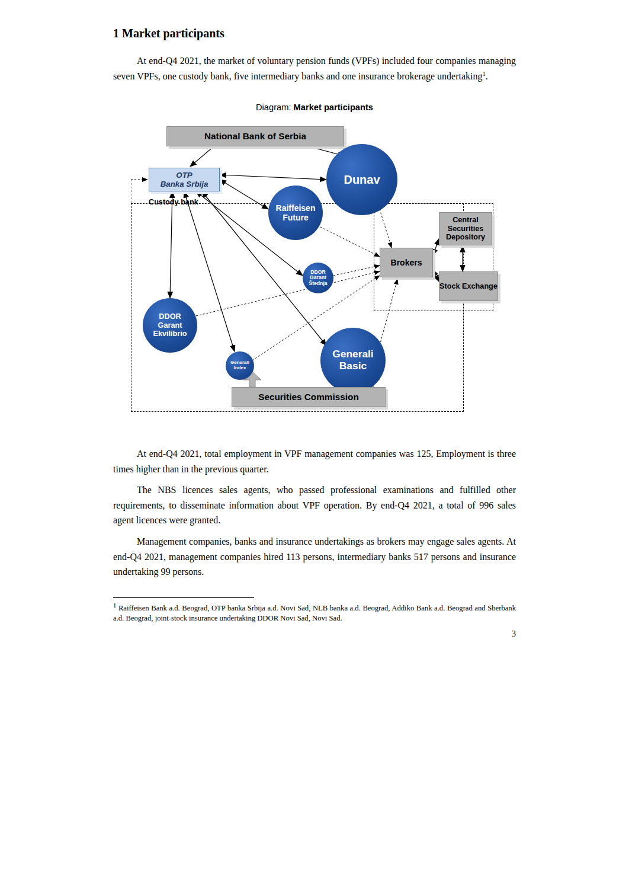1 Market participants
At end-Q4 2021, the market of voluntary pension funds (VPFs) included four companies managing seven VPFs, one custody bank, five intermediary banks and one insurance brokerage undertaking1.
Diagram: Market participants
National Bank of Serbia
OTP
Banka Srbija
Custody bank
Dunav
Raiffeisen
Future
DDOR
Garant
Štednja
DDOR
Garant
Ekvilibrio
Generali
Index
Generali
Basic
Brokers
Central
Securities
Depository
Stock Exchange
Securities Commission
At end-Q4 2021, total employment in VPF management companies was 125, Employment is three times higher than in the previous quarter.
The NBS licences sales agents, who passed professional examinations and fulfilled other requirements, to disseminate information about VPF operation. By end-Q4 2021, a total of 996 sales agent licences were granted.
Management companies, banks and insurance undertakings as brokers may engage sales agents. At end-Q4 2021, management companies hired 113 persons, intermediary banks 517 persons and insurance undertaking 99 persons.
1 Raiffeisen Bank a.d. Beograd, OTP banka Srbija a.d. Novi Sad, NLB banka a.d. Beograd, Addiko Bank a.d. Beograd and Sberbank a.d. Beograd, joint-stock insurance undertaking DDOR Novi Sad, Novi Sad.
3